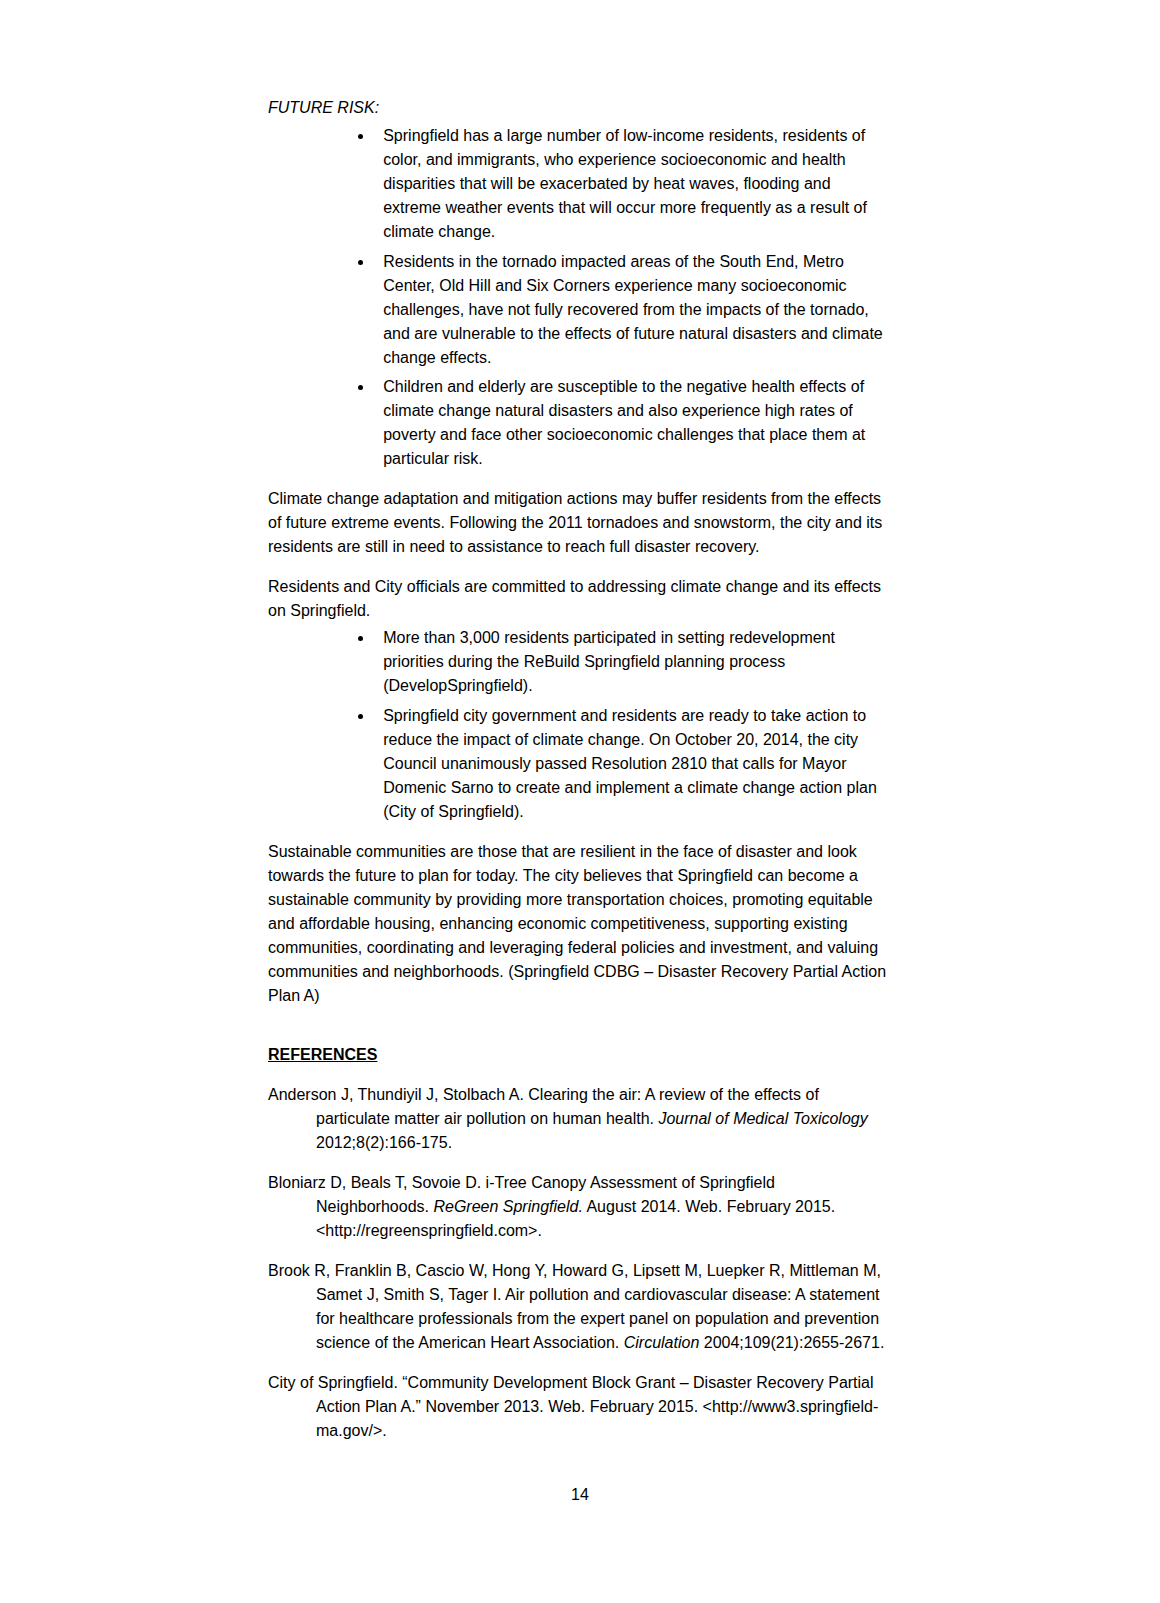FUTURE RISK:
Springfield has a large number of low-income residents, residents of color, and immigrants, who experience socioeconomic and health disparities that will be exacerbated by heat waves, flooding and extreme weather events that will occur more frequently as a result of climate change.
Residents in the tornado impacted areas of the South End, Metro Center, Old Hill and Six Corners experience many socioeconomic challenges, have not fully recovered from the impacts of the tornado, and are vulnerable to the effects of future natural disasters and climate change effects.
Children and elderly are susceptible to the negative health effects of climate change natural disasters and also experience high rates of poverty and face other socioeconomic challenges that place them at particular risk.
Climate change adaptation and mitigation actions may buffer residents from the effects of future extreme events. Following the 2011 tornadoes and snowstorm, the city and its residents are still in need to assistance to reach full disaster recovery.
Residents and City officials are committed to addressing climate change and its effects on Springfield.
More than 3,000 residents participated in setting redevelopment priorities during the ReBuild Springfield planning process (DevelopSpringfield).
Springfield city government and residents are ready to take action to reduce the impact of climate change. On October 20, 2014, the city Council unanimously passed Resolution 2810 that calls for Mayor Domenic Sarno to create and implement a climate change action plan (City of Springfield).
Sustainable communities are those that are resilient in the face of disaster and look towards the future to plan for today. The city believes that Springfield can become a sustainable community by providing more transportation choices, promoting equitable and affordable housing, enhancing economic competitiveness, supporting existing communities, coordinating and leveraging federal policies and investment, and valuing communities and neighborhoods. (Springfield CDBG – Disaster Recovery Partial Action Plan A)
REFERENCES
Anderson J, Thundiyil J, Stolbach A. Clearing the air: A review of the effects of particulate matter air pollution on human health. Journal of Medical Toxicology 2012;8(2):166-175.
Bloniarz D, Beals T, Sovoie D. i-Tree Canopy Assessment of Springfield Neighborhoods. ReGreen Springfield. August 2014. Web. February 2015. <http://regreenspringfield.com>.
Brook R, Franklin B, Cascio W, Hong Y, Howard G, Lipsett M, Luepker R, Mittleman M, Samet J, Smith S, Tager I. Air pollution and cardiovascular disease: A statement for healthcare professionals from the expert panel on population and prevention science of the American Heart Association. Circulation 2004;109(21):2655-2671.
City of Springfield. “Community Development Block Grant – Disaster Recovery Partial Action Plan A.” November 2013. Web. February 2015. <http://www3.springfield-ma.gov/>.
14